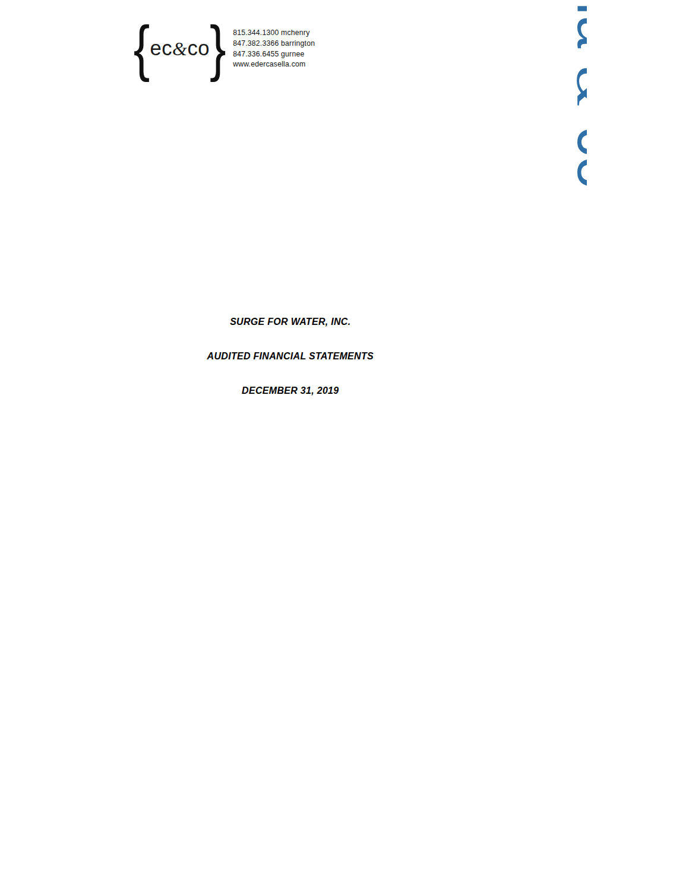{ ec&co }
815.344.1300 mchenry
847.382.3366 barrington
847.336.6455 gurnee
www.edercasella.com
eder, casella & co
SURGE FOR WATER, INC.
AUDITED FINANCIAL STATEMENTS
DECEMBER 31, 2019